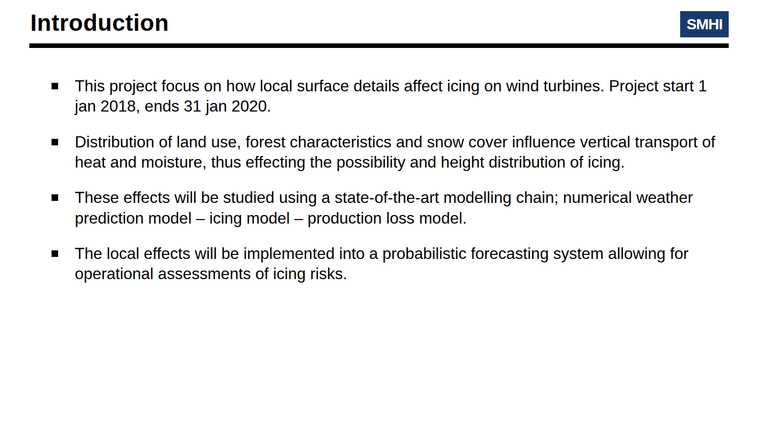Introduction
SMHI
This project focus on how local surface details affect icing on wind turbines. Project start 1 jan 2018, ends 31 jan 2020.
Distribution of land use, forest characteristics and snow cover influence vertical transport of heat and moisture, thus effecting the possibility and height distribution of icing.
These effects will be studied using a state-of-the-art modelling chain; numerical weather prediction model – icing model – production loss model.
The local effects will be implemented into a probabilistic forecasting system allowing for operational assessments of icing risks.